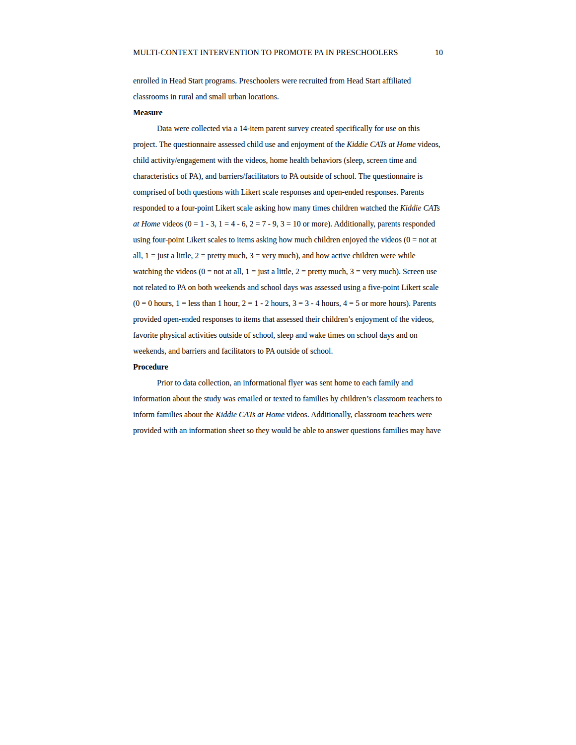Multi-Context Intervention to Promote PA in Preschoolers 10
enrolled in Head Start programs. Preschoolers were recruited from Head Start affiliated classrooms in rural and small urban locations.
Measure
Data were collected via a 14-item parent survey created specifically for use on this project. The questionnaire assessed child use and enjoyment of the Kiddie CATs at Home videos, child activity/engagement with the videos, home health behaviors (sleep, screen time and characteristics of PA), and barriers/facilitators to PA outside of school. The questionnaire is comprised of both questions with Likert scale responses and open-ended responses. Parents responded to a four-point Likert scale asking how many times children watched the Kiddie CATs at Home videos (0 = 1 - 3, 1 = 4 - 6, 2 = 7 - 9, 3 = 10 or more). Additionally, parents responded using four-point Likert scales to items asking how much children enjoyed the videos (0 = not at all, 1 = just a little, 2 = pretty much, 3 = very much), and how active children were while watching the videos (0 = not at all, 1 = just a little, 2 = pretty much, 3 = very much). Screen use not related to PA on both weekends and school days was assessed using a five-point Likert scale (0 = 0 hours, 1 = less than 1 hour, 2 = 1 - 2 hours, 3 = 3 - 4 hours, 4 = 5 or more hours). Parents provided open-ended responses to items that assessed their children’s enjoyment of the videos, favorite physical activities outside of school, sleep and wake times on school days and on weekends, and barriers and facilitators to PA outside of school.
Procedure
Prior to data collection, an informational flyer was sent home to each family and information about the study was emailed or texted to families by children’s classroom teachers to inform families about the Kiddie CATs at Home videos. Additionally, classroom teachers were provided with an information sheet so they would be able to answer questions families may have